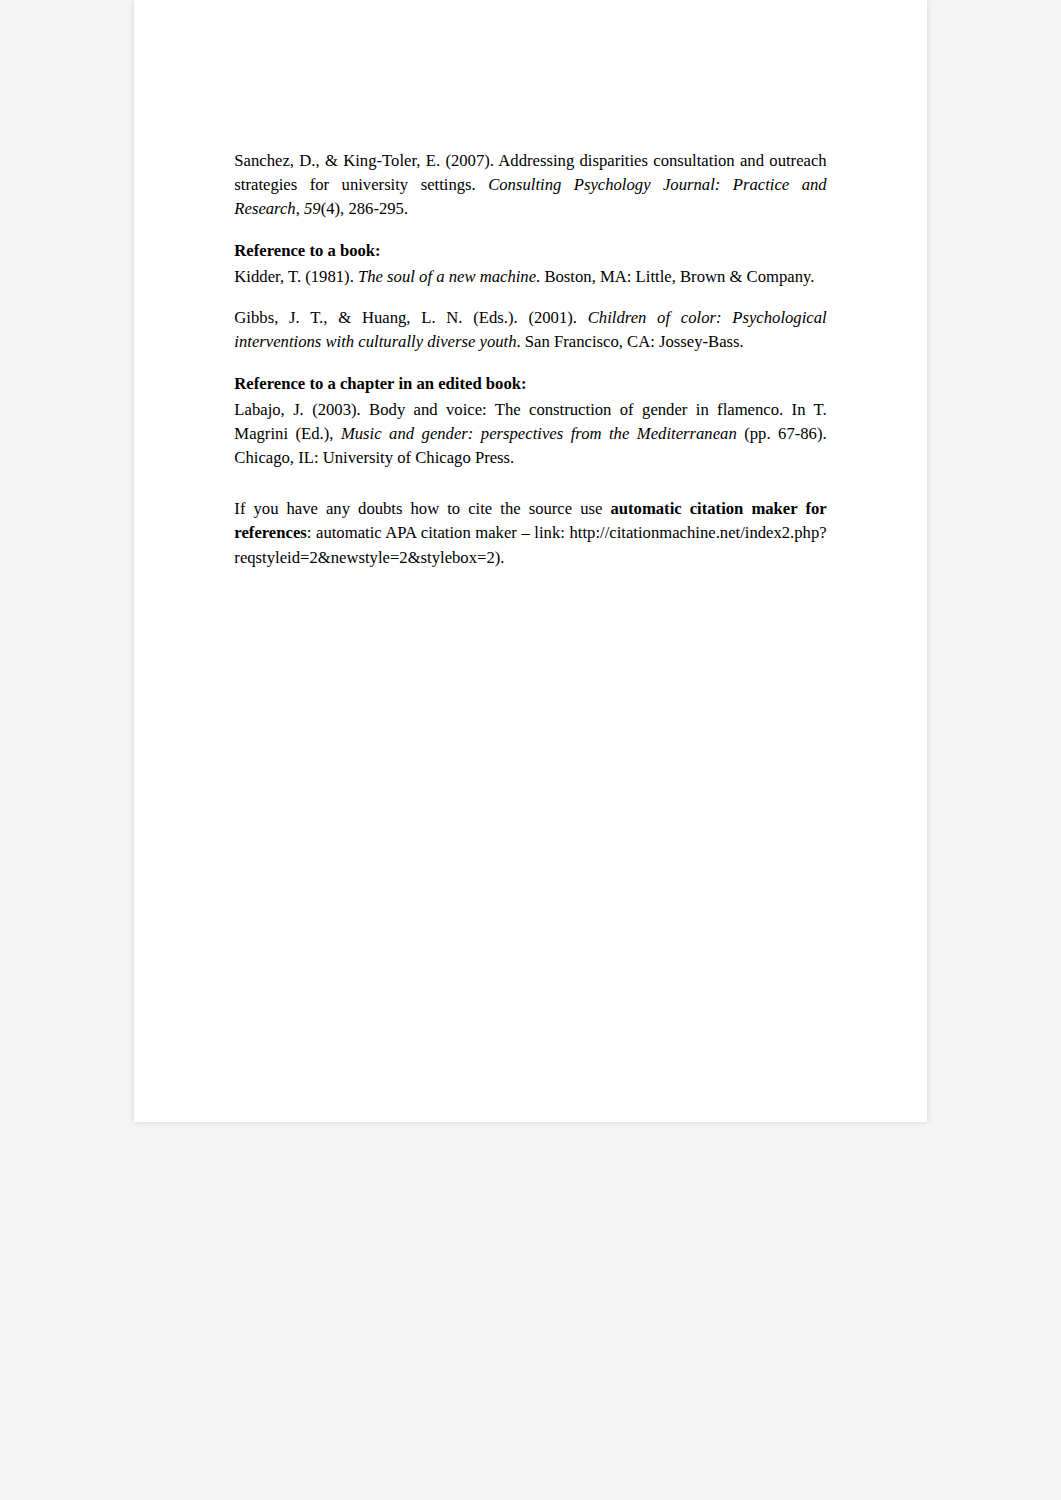Sanchez, D., & King-Toler, E. (2007). Addressing disparities consultation and outreach strategies for university settings. Consulting Psychology Journal: Practice and Research, 59(4), 286-295.
Reference to a book:
Kidder, T. (1981). The soul of a new machine. Boston, MA: Little, Brown & Company.
Gibbs, J. T., & Huang, L. N. (Eds.). (2001). Children of color: Psychological interventions with culturally diverse youth. San Francisco, CA: Jossey-Bass.
Reference to a chapter in an edited book:
Labajo, J. (2003). Body and voice: The construction of gender in flamenco. In T. Magrini (Ed.), Music and gender: perspectives from the Mediterranean (pp. 67-86). Chicago, IL: University of Chicago Press.
If you have any doubts how to cite the source use automatic citation maker for references: automatic APA citation maker – link: http://citationmachine.net/index2.php?reqstyleid=2&newstyle=2&stylebox=2).